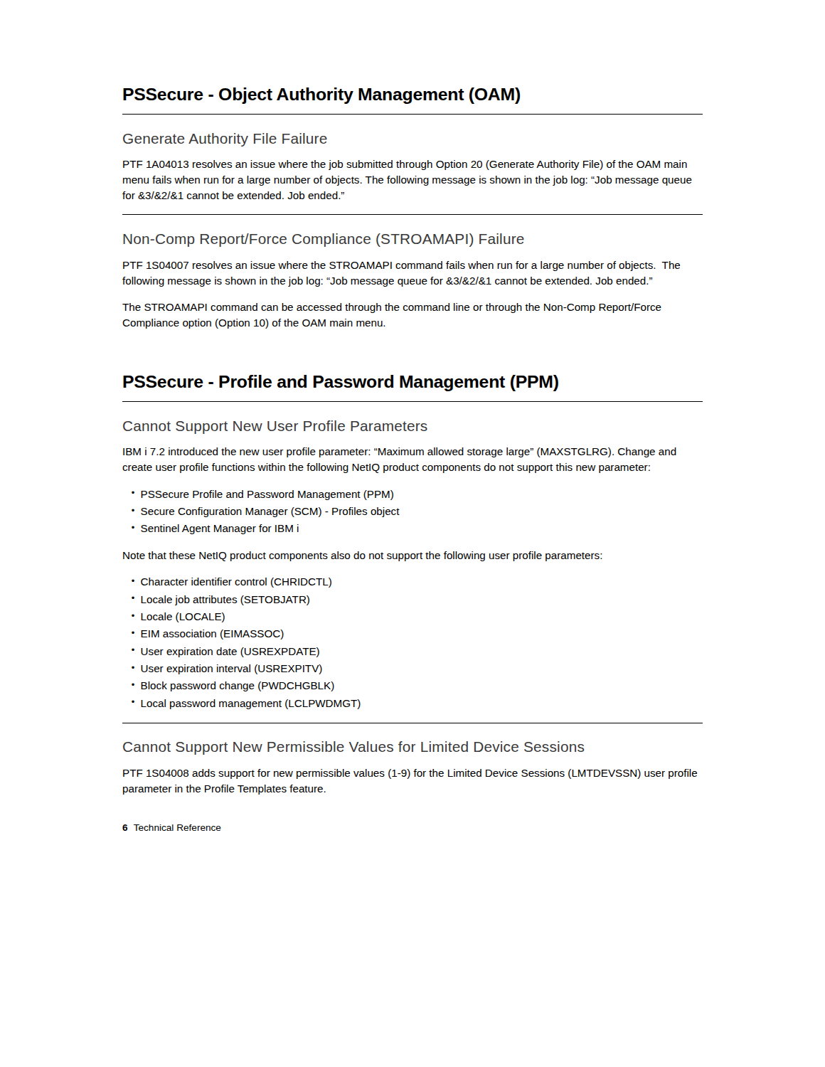PSSecure - Object Authority Management (OAM)
Generate Authority File Failure
PTF 1A04013 resolves an issue where the job submitted through Option 20 (Generate Authority File) of the OAM main menu fails when run for a large number of objects. The following message is shown in the job log: “Job message queue for &3/&2/&1 cannot be extended. Job ended.”
Non-Comp Report/Force Compliance (STROAMAPI) Failure
PTF 1S04007 resolves an issue where the STROAMAPI command fails when run for a large number of objects. The following message is shown in the job log: “Job message queue for &3/&2/&1 cannot be extended. Job ended.”
The STROAMAPI command can be accessed through the command line or through the Non-Comp Report/Force Compliance option (Option 10) of the OAM main menu.
PSSecure - Profile and Password Management (PPM)
Cannot Support New User Profile Parameters
IBM i 7.2 introduced the new user profile parameter: “Maximum allowed storage large” (MAXSTGLRG). Change and create user profile functions within the following NetIQ product components do not support this new parameter:
PSSecure Profile and Password Management (PPM)
Secure Configuration Manager (SCM) - Profiles object
Sentinel Agent Manager for IBM i
Note that these NetIQ product components also do not support the following user profile parameters:
Character identifier control (CHRIDCTL)
Locale job attributes (SETOBJATR)
Locale (LOCALE)
EIM association (EIMASSOC)
User expiration date (USREXPDATE)
User expiration interval (USREXPITV)
Block password change (PWDCHGBLK)
Local password management (LCLPWDMGT)
Cannot Support New Permissible Values for Limited Device Sessions
PTF 1S04008 adds support for new permissible values (1-9) for the Limited Device Sessions (LMTDEVSSN) user profile parameter in the Profile Templates feature.
6 Technical Reference